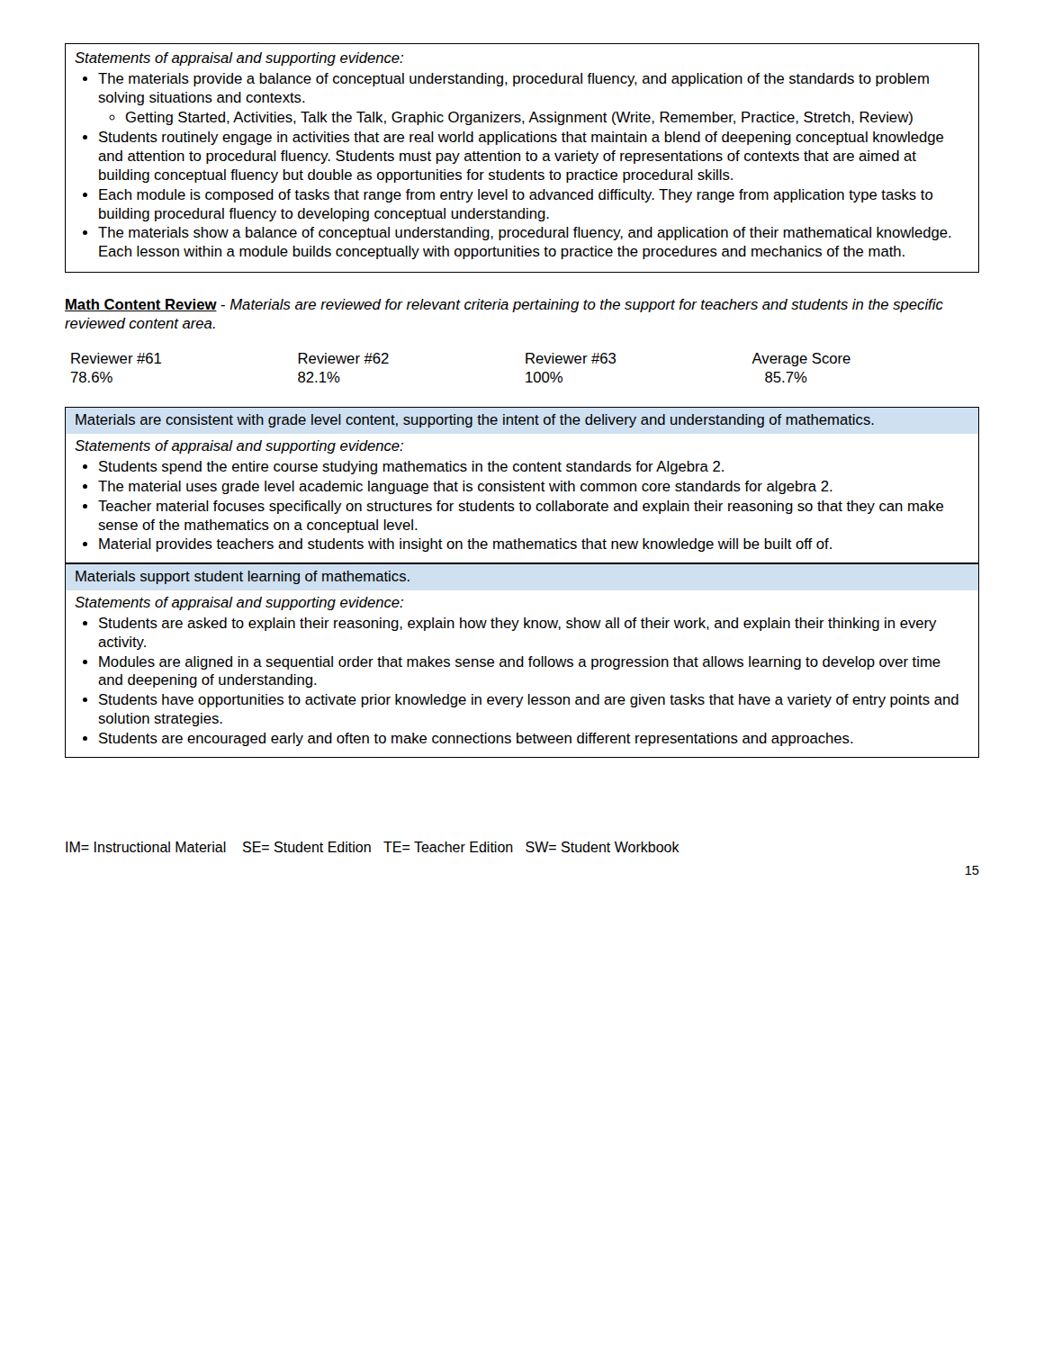Statements of appraisal and supporting evidence:
The materials provide a balance of conceptual understanding, procedural fluency, and application of the standards to problem solving situations and contexts.
Getting Started, Activities, Talk the Talk, Graphic Organizers, Assignment (Write, Remember, Practice, Stretch, Review)
Students routinely engage in activities that are real world applications that maintain a blend of deepening conceptual knowledge and attention to procedural fluency. Students must pay attention to a variety of representations of contexts that are aimed at building conceptual fluency but double as opportunities for students to practice procedural skills.
Each module is composed of tasks that range from entry level to advanced difficulty. They range from application type tasks to building procedural fluency to developing conceptual understanding.
The materials show a balance of conceptual understanding, procedural fluency, and application of their mathematical knowledge. Each lesson within a module builds conceptually with opportunities to practice the procedures and mechanics of the math.
Math Content Review - Materials are reviewed for relevant criteria pertaining to the support for teachers and students in the specific reviewed content area.
Reviewer #6178.6%
Reviewer #6282.1%
Reviewer #63100%
Average Score85.7%
Materials are consistent with grade level content, supporting the intent of the delivery and understanding of mathematics.
Statements of appraisal and supporting evidence:
Students spend the entire course studying mathematics in the content standards for Algebra 2.
The material uses grade level academic language that is consistent with common core standards for algebra 2.
Teacher material focuses specifically on structures for students to collaborate and explain their reasoning so that they can make sense of the mathematics on a conceptual level.
Material provides teachers and students with insight on the mathematics that new knowledge will be built off of.
Materials support student learning of mathematics.
Statements of appraisal and supporting evidence:
Students are asked to explain their reasoning, explain how they know, show all of their work, and explain their thinking in every activity.
Modules are aligned in a sequential order that makes sense and follows a progression that allows learning to develop over time and deepening of understanding.
Students have opportunities to activate prior knowledge in every lesson and are given tasks that have a variety of entry points and solution strategies.
Students are encouraged early and often to make connections between different representations and approaches.
IM= Instructional Material SE= Student Edition TE= Teacher Edition SW= Student Workbook
15